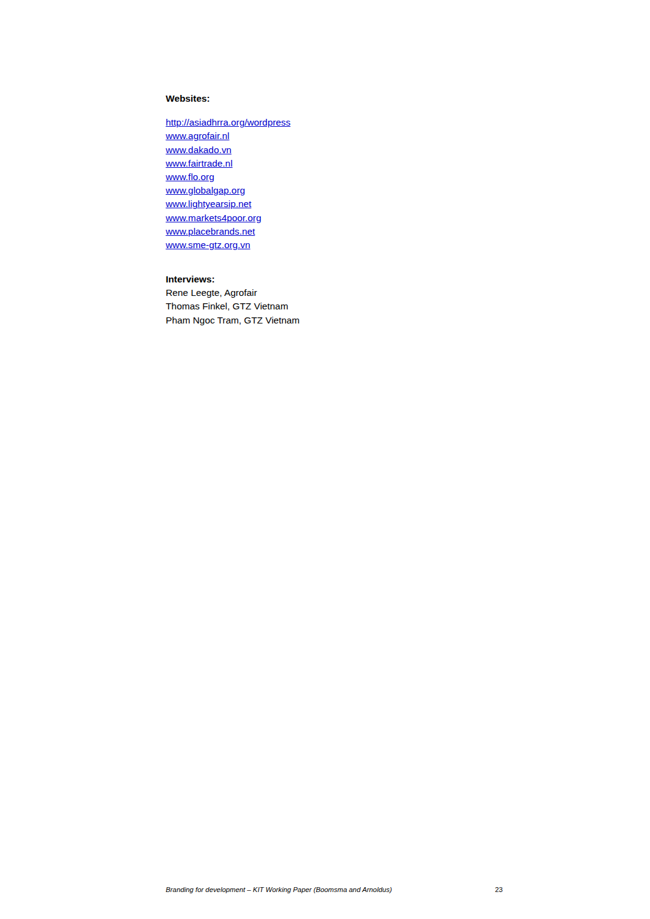Websites:
http://asiadhrra.org/wordpress
www.agrofair.nl
www.dakado.vn
www.fairtrade.nl
www.flo.org
www.globalgap.org
www.lightyearsip.net
www.markets4poor.org
www.placebrands.net
www.sme-gtz.org.vn
Interviews:
Rene Leegte, Agrofair
Thomas Finkel, GTZ Vietnam
Pham Ngoc Tram, GTZ Vietnam
Branding for development – KIT Working Paper (Boomsma and Arnoldus) 23